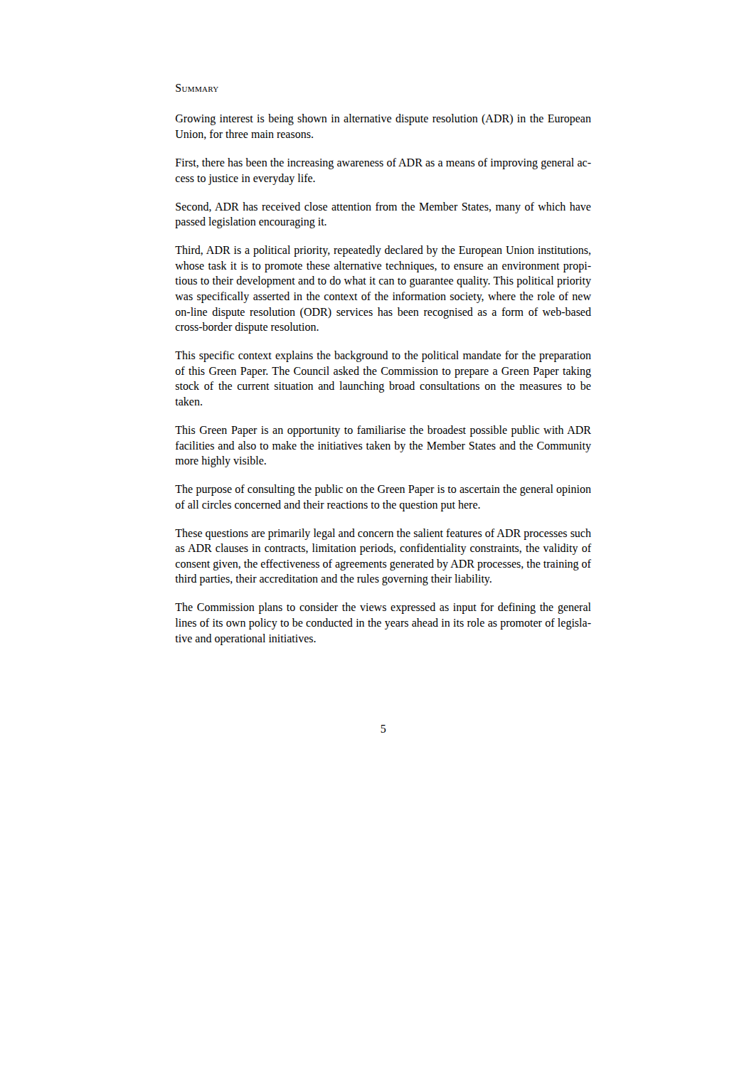Summary
Growing interest is being shown in alternative dispute resolution (ADR) in the European Union, for three main reasons.
First, there has been the increasing awareness of ADR as a means of improving general access to justice in everyday life.
Second, ADR has received close attention from the Member States, many of which have passed legislation encouraging it.
Third, ADR is a political priority, repeatedly declared by the European Union institutions, whose task it is to promote these alternative techniques, to ensure an environment propitious to their development and to do what it can to guarantee quality. This political priority was specifically asserted in the context of the information society, where the role of new on-line dispute resolution (ODR) services has been recognised as a form of web-based cross-border dispute resolution.
This specific context explains the background to the political mandate for the preparation of this Green Paper. The Council asked the Commission to prepare a Green Paper taking stock of the current situation and launching broad consultations on the measures to be taken.
This Green Paper is an opportunity to familiarise the broadest possible public with ADR facilities and also to make the initiatives taken by the Member States and the Community more highly visible.
The purpose of consulting the public on the Green Paper is to ascertain the general opinion of all circles concerned and their reactions to the question put here.
These questions are primarily legal and concern the salient features of ADR processes such as ADR clauses in contracts, limitation periods, confidentiality constraints, the validity of consent given, the effectiveness of agreements generated by ADR processes, the training of third parties, their accreditation and the rules governing their liability.
The Commission plans to consider the views expressed as input for defining the general lines of its own policy to be conducted in the years ahead in its role as promoter of legislative and operational initiatives.
5